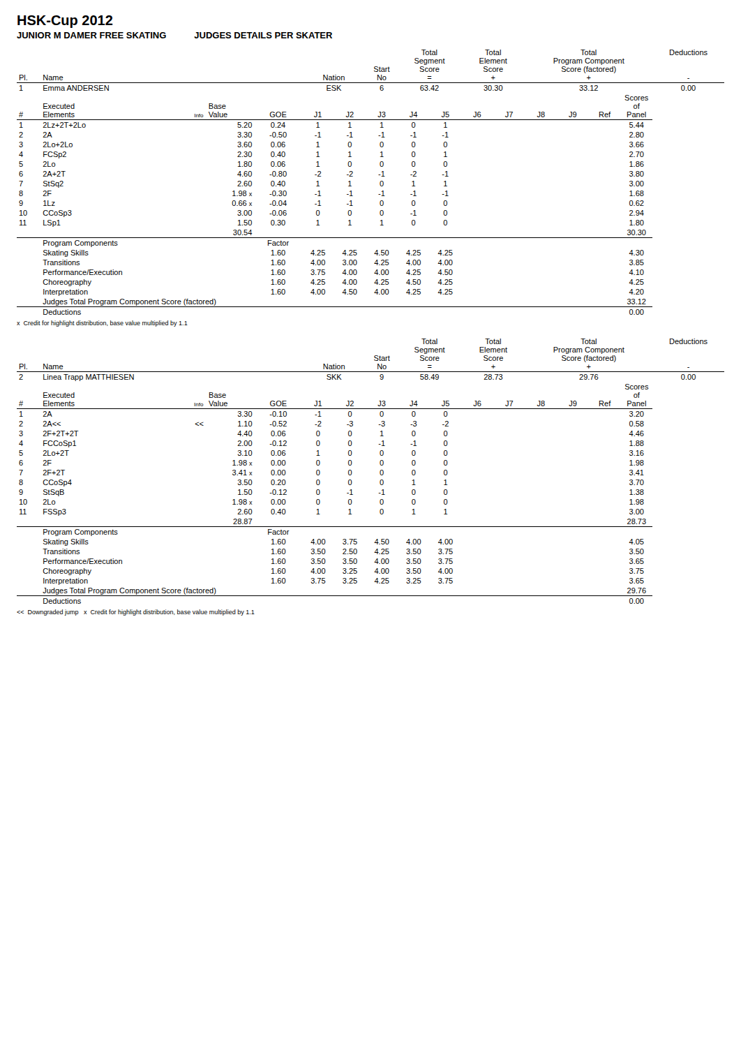HSK-Cup 2012
JUNIOR M DAMER FREE SKATING JUDGES DETAILS PER SKATER
| Pl. | Name | Nation | Start No | Total Segment Score = | Total Element Score + | Total Program Component Score (factored) + | Deductions - |
| 1 | Emma ANDERSEN | ESK | 6 | 63.42 | 30.30 | 33.12 | 0.00 |
| # | Executed Elements | Info | Base Value | GOE | J1 | J2 | J3 | J4 | J5 | J6 | J7 | J8 | J9 | Ref | Scores of Panel |
| 1 | 2Lz+2T+2Lo | | 5.20 | 0.24 | 1 | 1 | 1 | 0 | 1 | | | | | | 5.44 |
| 2 | 2A | | 3.30 | -0.50 | -1 | -1 | -1 | -1 | -1 | | | | | | 2.80 |
| 3 | 2Lo+2Lo | | 3.60 | 0.06 | 1 | 0 | 0 | 0 | 0 | | | | | | 3.66 |
| 4 | FCSp2 | | 2.30 | 0.40 | 1 | 1 | 1 | 0 | 1 | | | | | | 2.70 |
| 5 | 2Lo | | 1.80 | 0.06 | 1 | 0 | 0 | 0 | 0 | | | | | | 1.86 |
| 6 | 2A+2T | | 4.60 | -0.80 | -2 | -2 | -1 | -2 | -1 | | | | | | 3.80 |
| 7 | StSq2 | | 2.60 | 0.40 | 1 | 1 | 0 | 1 | 1 | | | | | | 3.00 |
| 8 | 2F | | 1.98 x | -0.30 | -1 | -1 | -1 | -1 | -1 | | | | | | 1.68 |
| 9 | 1Lz | | 0.66 x | -0.04 | -1 | -1 | 0 | 0 | 0 | | | | | | 0.62 |
| 10 | CCoSp3 | | 3.00 | -0.06 | 0 | 0 | 0 | -1 | 0 | | | | | | 2.94 |
| 11 | LSp1 | | 1.50 | 0.30 | 1 | 1 | 1 | 0 | 0 | | | | | | 1.80 |
| | | 30.54 | | 30.30 |
| | Program Components | Factor | |
| | Skating Skills | 1.60 | 4.25 | 4.25 | 4.50 | 4.25 | 4.25 | | | | | | 4.30 |
| | Transitions | 1.60 | 4.00 | 3.00 | 4.25 | 4.00 | 4.00 | | | | | | 3.85 |
| | Performance/Execution | 1.60 | 3.75 | 4.00 | 4.00 | 4.25 | 4.50 | | | | | | 4.10 |
| | Choreography | 1.60 | 4.25 | 4.00 | 4.25 | 4.50 | 4.25 | | | | | | 4.25 |
| | Interpretation | 1.60 | 4.00 | 4.50 | 4.00 | 4.25 | 4.25 | | | | | | 4.20 |
| | Judges Total Program Component Score (factored) | | 33.12 |
| | Deductions | | 0.00 |
x Credit for highlight distribution, base value multiplied by 1.1
| Pl. | Name | Nation | Start No | Total Segment Score = | Total Element Score + | Total Program Component Score (factored) + | Deductions - |
| 2 | Linea Trapp MATTHIESEN | SKK | 9 | 58.49 | 28.73 | 29.76 | 0.00 |
| # | Executed Elements | Info | Base Value | GOE | J1 | J2 | J3 | J4 | J5 | J6 | J7 | J8 | J9 | Ref | Scores of Panel |
| 1 | 2A | | 3.30 | -0.10 | -1 | 0 | 0 | 0 | 0 | | | | | | 3.20 |
| 2 | 2A<< | << | 1.10 | -0.52 | -2 | -3 | -3 | -3 | -2 | | | | | | 0.58 |
| 3 | 2F+2T+2T | | 4.40 | 0.06 | 0 | 0 | 1 | 0 | 0 | | | | | | 4.46 |
| 4 | FCCoSp1 | | 2.00 | -0.12 | 0 | 0 | -1 | -1 | 0 | | | | | | 1.88 |
| 5 | 2Lo+2T | | 3.10 | 0.06 | 1 | 0 | 0 | 0 | 0 | | | | | | 3.16 |
| 6 | 2F | | 1.98 x | 0.00 | 0 | 0 | 0 | 0 | 0 | | | | | | 1.98 |
| 7 | 2F+2T | | 3.41 x | 0.00 | 0 | 0 | 0 | 0 | 0 | | | | | | 3.41 |
| 8 | CCoSp4 | | 3.50 | 0.20 | 0 | 0 | 0 | 1 | 1 | | | | | | 3.70 |
| 9 | StSqB | | 1.50 | -0.12 | 0 | -1 | -1 | 0 | 0 | | | | | | 1.38 |
| 10 | 2Lo | | 1.98 x | 0.00 | 0 | 0 | 0 | 0 | 0 | | | | | | 1.98 |
| 11 | FSSp3 | | 2.60 | 0.40 | 1 | 1 | 0 | 1 | 1 | | | | | | 3.00 |
| | | 28.87 | | 28.73 |
| | Program Components | Factor | |
| | Skating Skills | 1.60 | 4.00 | 3.75 | 4.50 | 4.00 | 4.00 | | | | | | 4.05 |
| | Transitions | 1.60 | 3.50 | 2.50 | 4.25 | 3.50 | 3.75 | | | | | | 3.50 |
| | Performance/Execution | 1.60 | 3.50 | 3.50 | 4.00 | 3.50 | 3.75 | | | | | | 3.65 |
| | Choreography | 1.60 | 4.00 | 3.25 | 4.00 | 3.50 | 4.00 | | | | | | 3.75 |
| | Interpretation | 1.60 | 3.75 | 3.25 | 4.25 | 3.25 | 3.75 | | | | | | 3.65 |
| | Judges Total Program Component Score (factored) | | 29.76 |
| | Deductions | | 0.00 |
<< Downgraded jump x Credit for highlight distribution, base value multiplied by 1.1